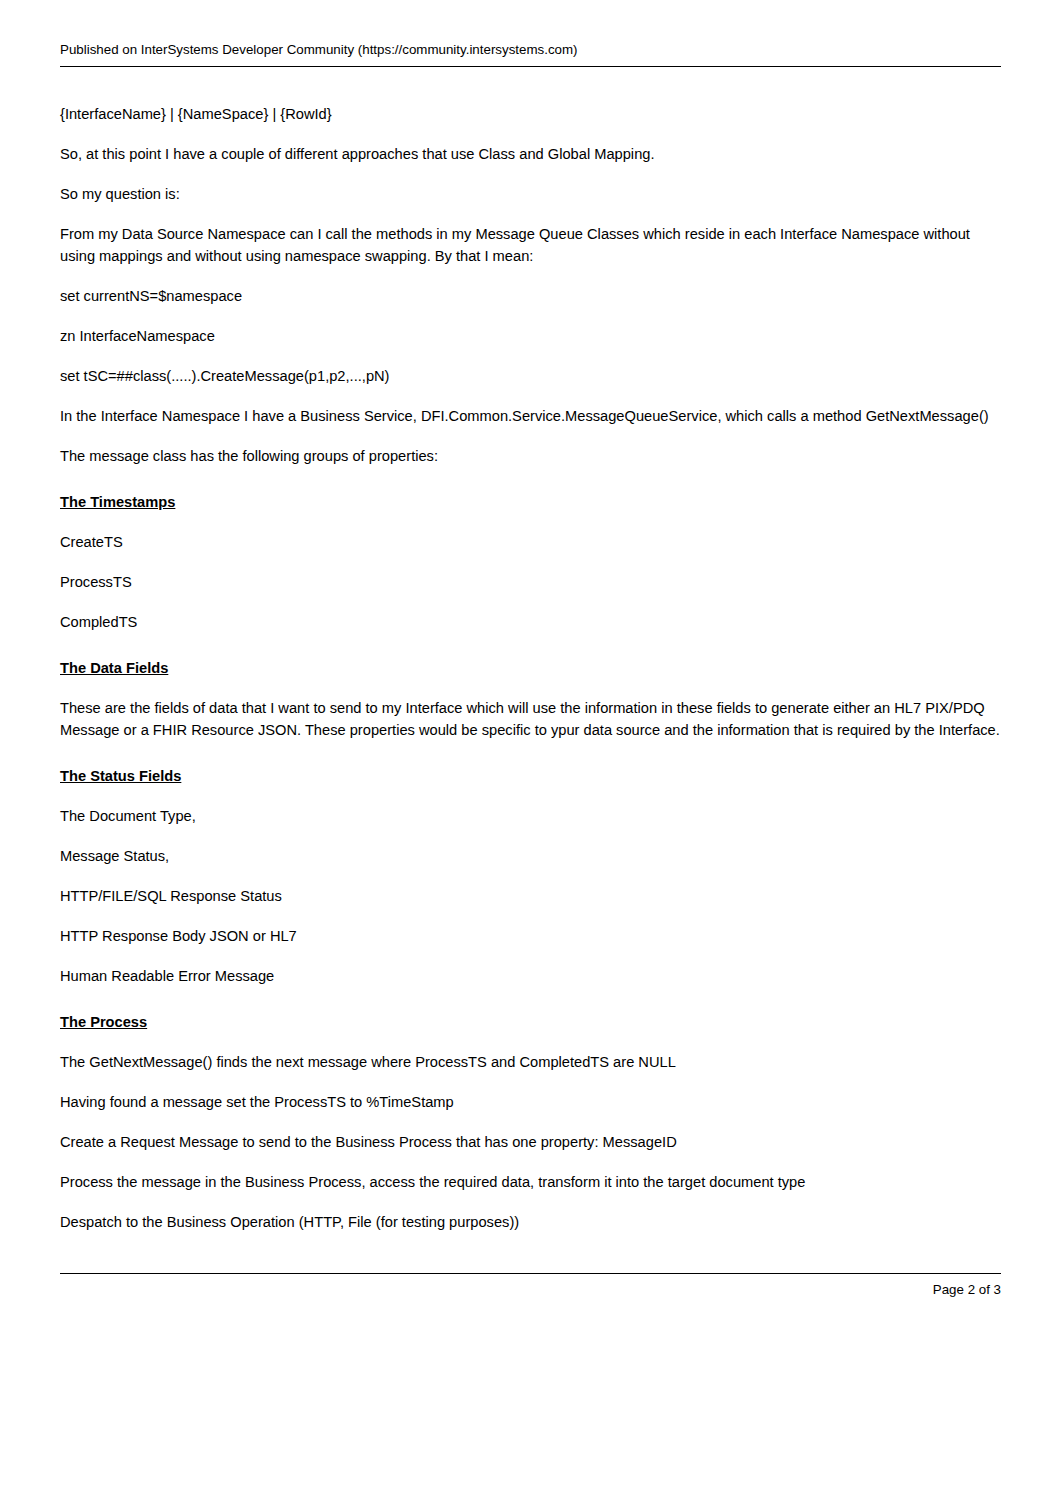Published on InterSystems Developer Community (https://community.intersystems.com)
{InterfaceName} | {NameSpace} | {RowId}
So, at this point I have a couple of different approaches that use Class and Global Mapping.
So my question is:
From my Data Source Namespace can I call the methods in my Message Queue Classes which reside in each Interface Namespace without using mappings and without using namespace swapping. By that I mean:
set currentNS=$namespace
zn InterfaceNamespace
set tSC=##class(.....).CreateMessage(p1,p2,...,pN)
In the Interface Namespace I have a Business Service, DFI.Common.Service.MessageQueueService, which calls a method GetNextMessage()
The message class has the following groups of properties:
The Timestamps
CreateTS
ProcessTS
CompledTS
The Data Fields
These are the fields of data that I want to send to my Interface which will use the information in these fields to generate either an HL7 PIX/PDQ Message or a FHIR Resource JSON. These properties would be specific to ypur data source and the information that is required by the Interface.
The Status Fields
The Document Type,
Message Status,
HTTP/FILE/SQL Response Status
HTTP Response Body JSON or HL7
Human Readable Error Message
The Process
The GetNextMessage() finds the next message where ProcessTS and CompletedTS are NULL
Having found a message set the ProcessTS to %TimeStamp
Create a Request Message to send to the Business Process that has one property: MessageID
Process the message in the Business Process, access the required data, transform it into the target document type
Despatch to the Business Operation (HTTP, File (for testing purposes))
Page 2 of 3